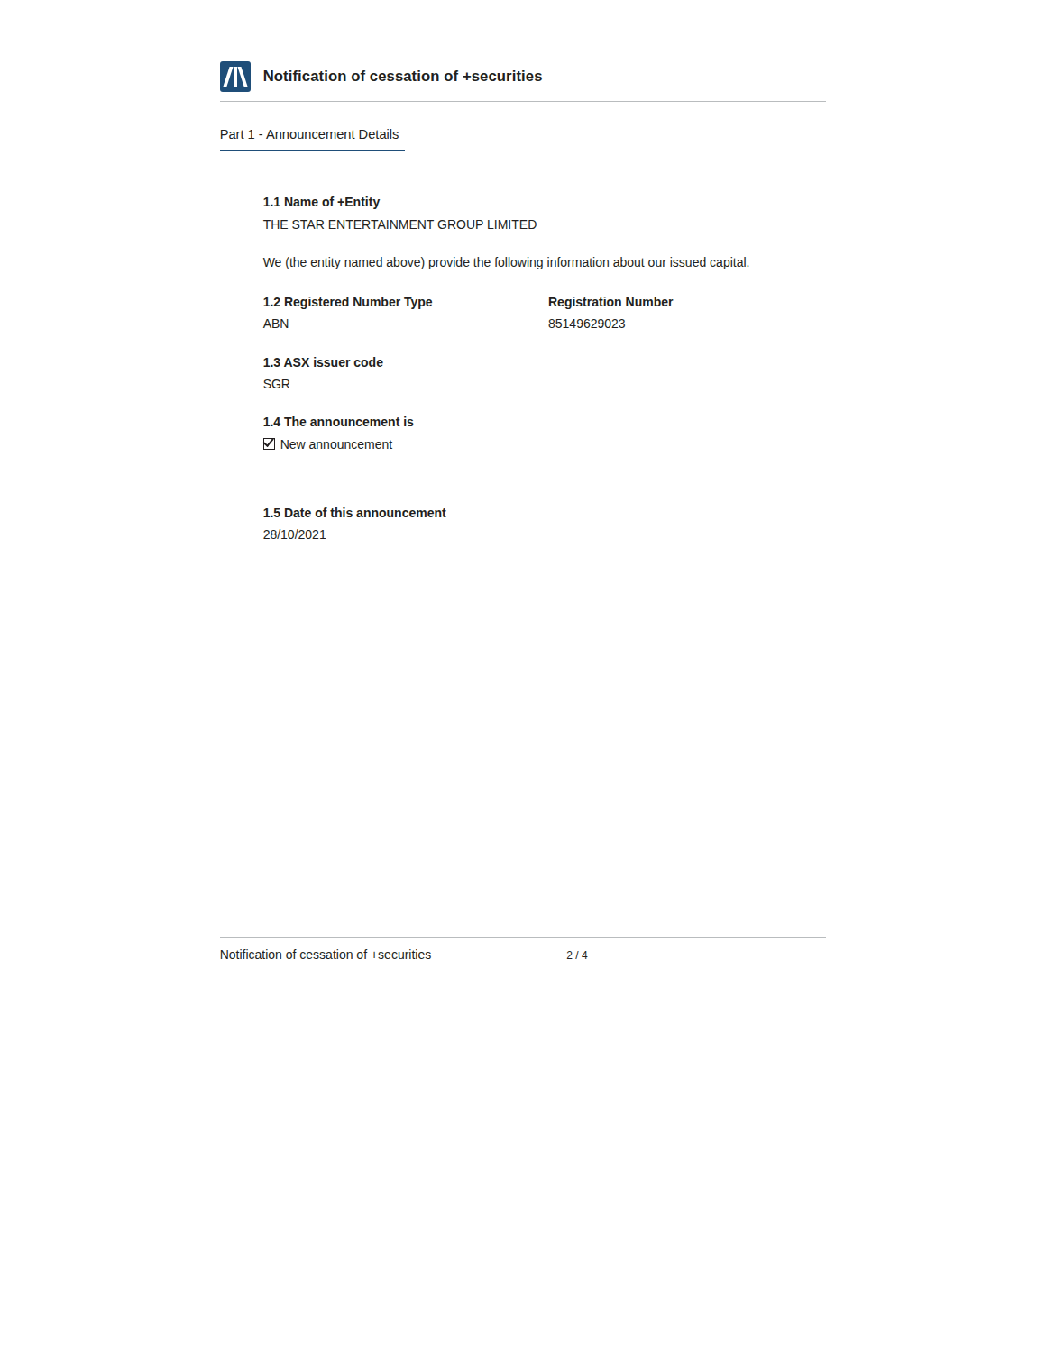Notification of cessation of +securities
Part 1 - Announcement Details
1.1 Name of +Entity
THE STAR ENTERTAINMENT GROUP LIMITED
We (the entity named above) provide the following information about our issued capital.
1.2 Registered Number Type
ABN
Registration Number
85149629023
1.3 ASX issuer code
SGR
1.4 The announcement is
New announcement
1.5 Date of this announcement
28/10/2021
Notification of cessation of +securities
2 / 4